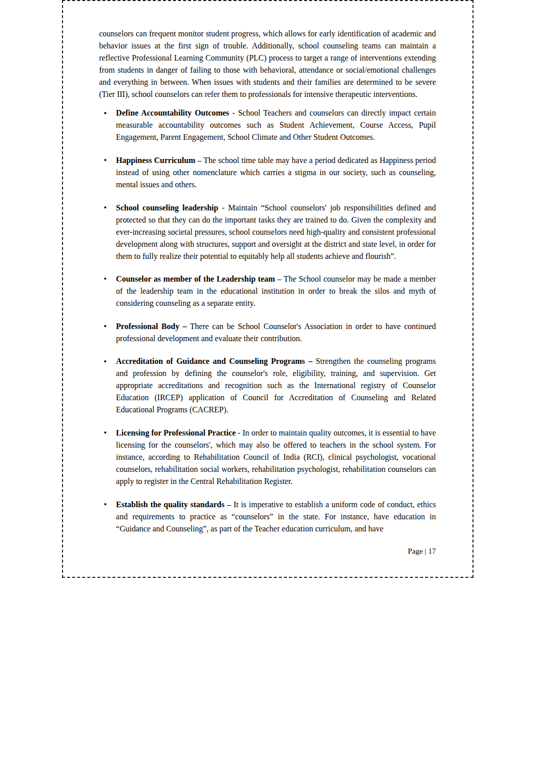counselors can frequent monitor student progress, which allows for early identification of academic and behavior issues at the first sign of trouble. Additionally, school counseling teams can maintain a reflective Professional Learning Community (PLC) process to target a range of interventions extending from students in danger of failing to those with behavioral, attendance or social/emotional challenges and everything in between. When issues with students and their families are determined to be severe (Tier III), school counselors can refer them to professionals for intensive therapeutic interventions.
Define Accountability Outcomes - School Teachers and counselors can directly impact certain measurable accountability outcomes such as Student Achievement, Course Access, Pupil Engagement, Parent Engagement, School Climate and Other Student Outcomes.
Happiness Curriculum – The school time table may have a period dedicated as Happiness period instead of using other nomenclature which carries a stigma in our society, such as counseling, mental issues and others.
School counseling leadership - Maintain “School counselors' job responsibilities defined and protected so that they can do the important tasks they are trained to do. Given the complexity and ever-increasing societal pressures, school counselors need high-quality and consistent professional development along with structures, support and oversight at the district and state level, in order for them to fully realize their potential to equitably help all students achieve and flourish”.
Counselor as member of the Leadership team – The School counselor may be made a member of the leadership team in the educational institution in order to break the silos and myth of considering counseling as a separate entity.
Professional Body – There can be School Counselor's Association in order to have continued professional development and evaluate their contribution.
Accreditation of Guidance and Counseling Programs – Strengthen the counseling programs and profession by defining the counselor's role, eligibility, training, and supervision. Get appropriate accreditations and recognition such as the International registry of Counselor Education (IRCEP) application of Council for Accreditation of Counseling and Related Educational Programs (CACREP).
Licensing for Professional Practice - In order to maintain quality outcomes, it is essential to have licensing for the counselors', which may also be offered to teachers in the school system. For instance, according to Rehabilitation Council of India (RCI), clinical psychologist, vocational counselors, rehabilitation social workers, rehabilitation psychologist, rehabilitation counselors can apply to register in the Central Rehabilitation Register.
Establish the quality standards – It is imperative to establish a uniform code of conduct, ethics and requirements to practice as “counselors” in the state. For instance, have education in “Guidance and Counseling”, as part of the Teacher education curriculum, and have
Page | 17